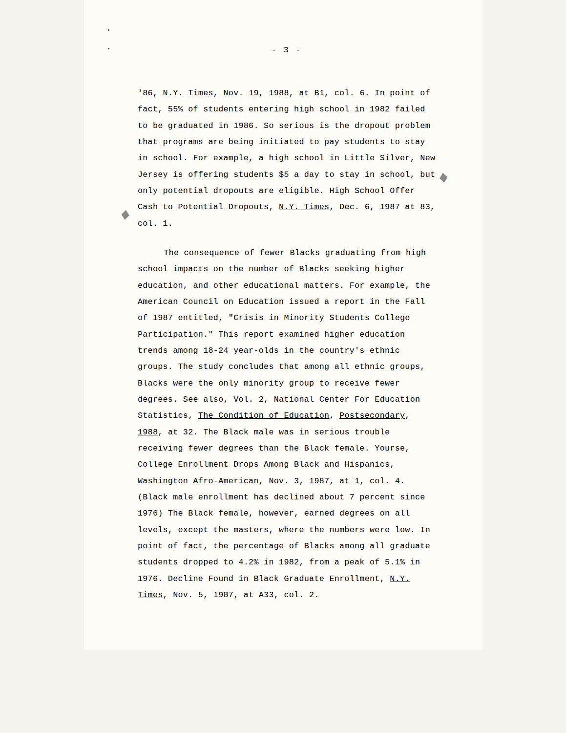- 3 -
'86, N.Y. Times, Nov. 19, 1988, at B1, col. 6. In point of fact, 55% of students entering high school in 1982 failed to be graduated in 1986. So serious is the dropout problem that programs are being initiated to pay students to stay in school. For example, a high school in Little Silver, New Jersey is offering students $5 a day to stay in school, but only potential dropouts are eligible. High School Offer Cash to Potential Dropouts, N.Y. Times, Dec. 6, 1987 at 83, col. 1.
The consequence of fewer Blacks graduating from high school impacts on the number of Blacks seeking higher education, and other educational matters. For example, the American Council on Education issued a report in the Fall of 1987 entitled, "Crisis in Minority Students College Participation." This report examined higher education trends among 18-24 year-olds in the country's ethnic groups. The study concludes that among all ethnic groups, Blacks were the only minority group to receive fewer degrees. See also, Vol. 2, National Center For Education Statistics, The Condition of Education, Postsecondary, 1988, at 32. The Black male was in serious trouble receiving fewer degrees than the Black female. Yourse, College Enrollment Drops Among Black and Hispanics, Washington Afro-American, Nov. 3, 1987, at 1, col. 4. (Black male enrollment has declined about 7 percent since 1976) The Black female, however, earned degrees on all levels, except the masters, where the numbers were low. In point of fact, the percentage of Blacks among all graduate students dropped to 4.2% in 1982, from a peak of 5.1% in 1976. Decline Found in Black Graduate Enrollment, N.Y. Times, Nov. 5, 1987, at A33, col. 2.
♦ ♦